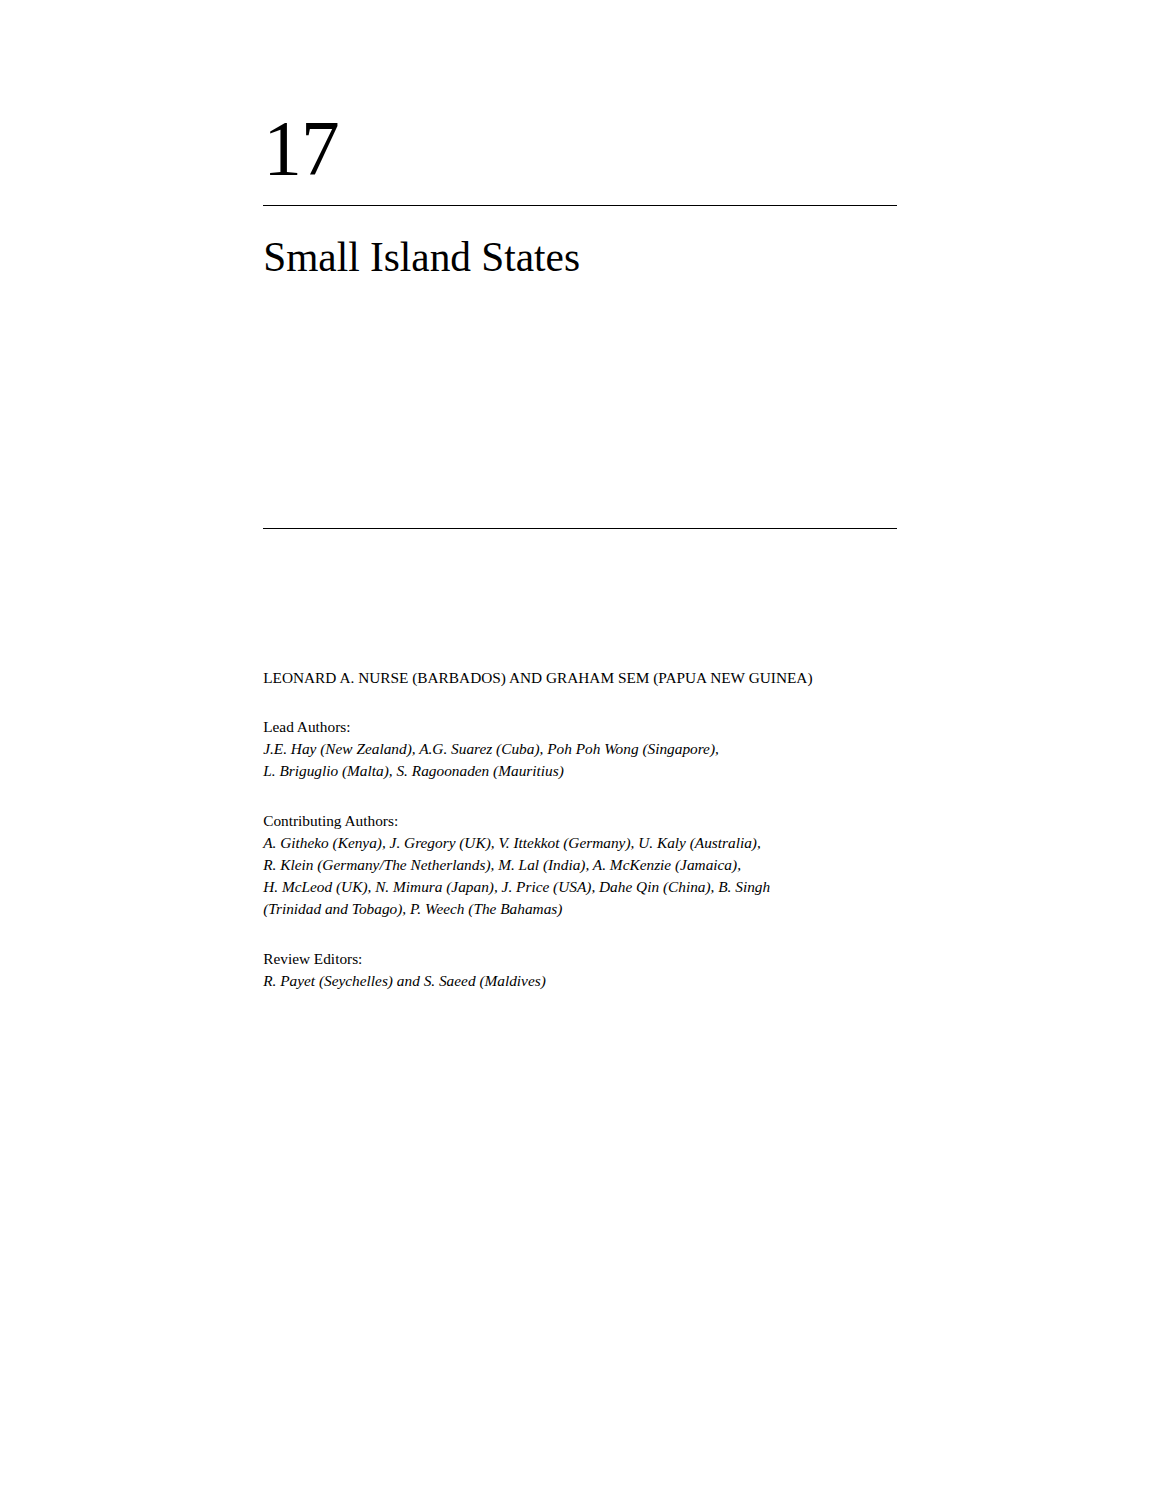17
Small Island States
LEONARD A. NURSE (BARBADOS) AND GRAHAM SEM (PAPUA NEW GUINEA)
Lead Authors:
J.E. Hay (New Zealand), A.G. Suarez (Cuba), Poh Poh Wong (Singapore),
L. Briguglio (Malta), S. Ragoonaden (Mauritius)
Contributing Authors:
A. Githeko (Kenya), J. Gregory (UK), V. Ittekkot (Germany), U. Kaly (Australia),
R. Klein (Germany/The Netherlands), M. Lal (India), A. McKenzie (Jamaica),
H. McLeod (UK), N. Mimura (Japan), J. Price (USA), Dahe Qin (China), B. Singh
(Trinidad and Tobago), P. Weech (The Bahamas)
Review Editors:
R. Payet (Seychelles) and S. Saeed (Maldives)